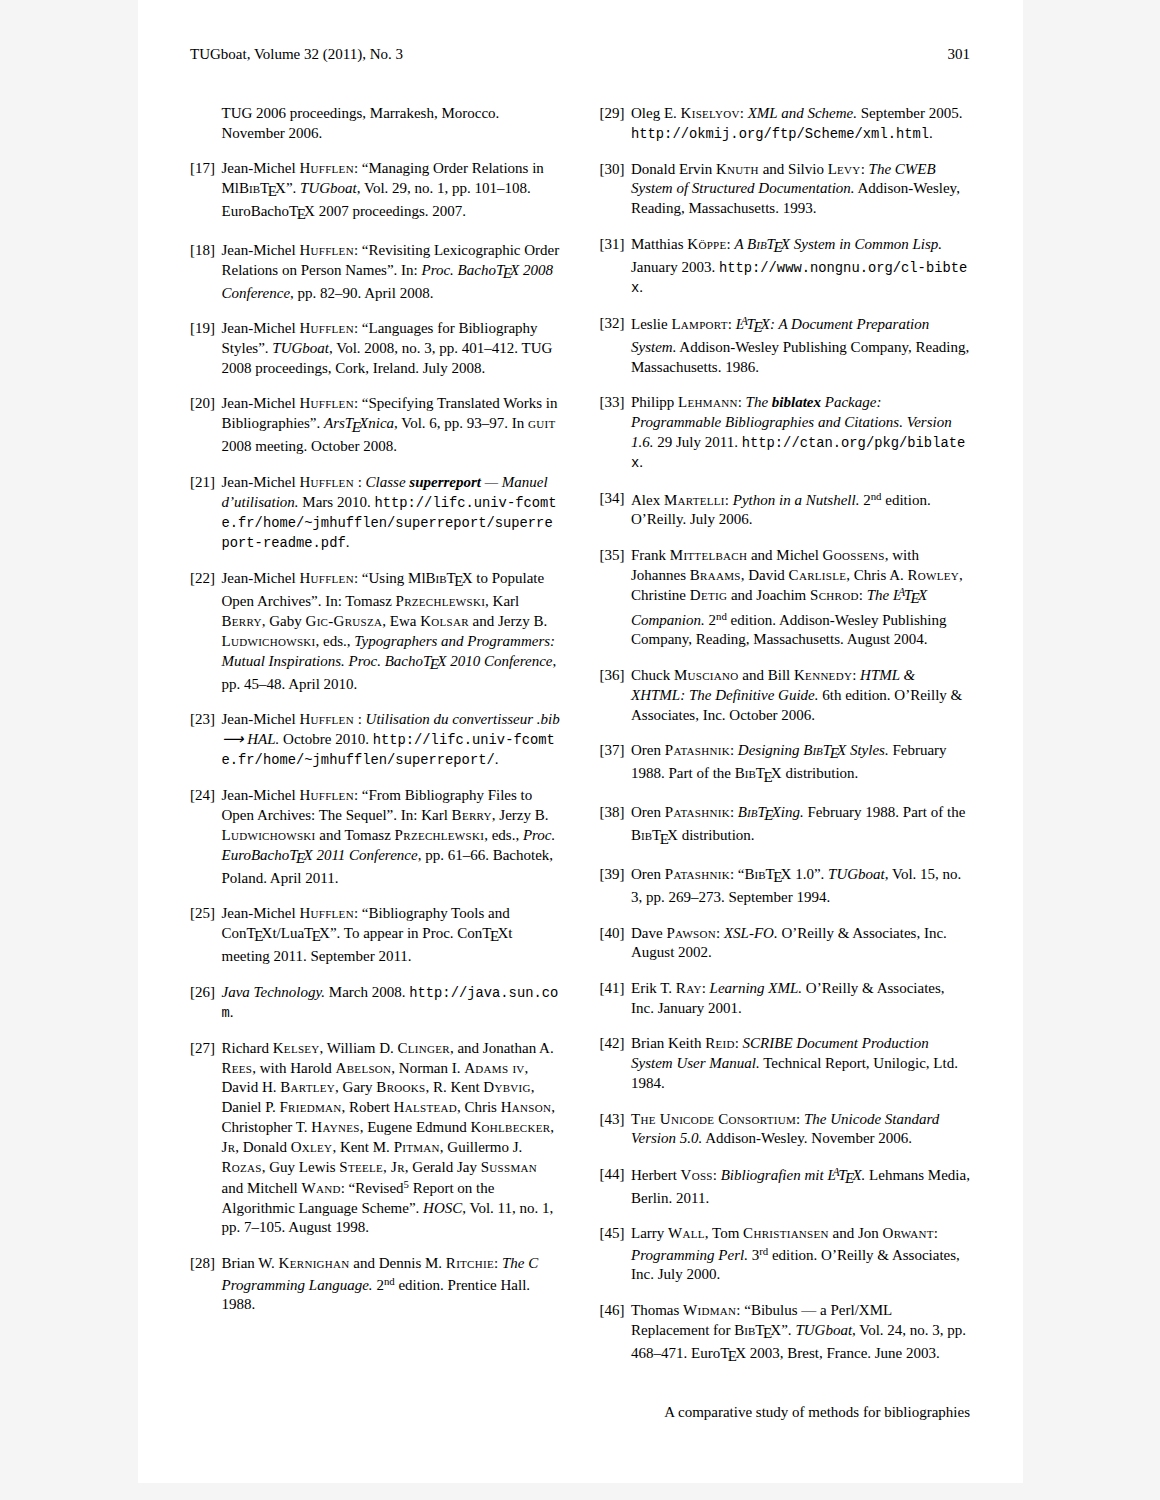TUGboat, Volume 32 (2011), No. 3 301
TUG 2006 proceedings, Marrakesh, Morocco. November 2006.
[17] Jean-Michel Hufflen: “Managing Order Relations in MlBib TEX”. TUGboat, Vol. 29, no. 1, pp. 101–108. EuroBachoTEX 2007 proceedings. 2007.
[18] Jean-Michel Hufflen: “Revisiting Lexicographic Order Relations on Person Names”. In: Proc. BachoTEX 2008 Conference, pp. 82–90. April 2008.
[19] Jean-Michel Hufflen: “Languages for Bibliography Styles”. TUGboat, Vol. 2008, no. 3, pp. 401–412. TUG 2008 proceedings, Cork, Ireland. July 2008.
[20] Jean-Michel Hufflen: “Specifying Translated Works in Bibliographies”. ArsTEXnica, Vol. 6, pp. 93–97. In guit 2008 meeting. October 2008.
[21] Jean-Michel Hufflen : Classe superreport — Manuel d’utilisation. Mars 2010. http://lifc.univ-fcomte.fr/home/~jmhufflen/superreport/superreport-readme.pdf.
[22] Jean-Michel Hufflen: “Using MlBib TEX to Populate Open Archives”. In: Tomasz Przechlewski, Karl Berry, Gaby Gic-Grusza, Ewa Kolsar and Jerzy B. Ludwichowski, eds., Typographers and Programmers: Mutual Inspirations. Proc. BachoTEX 2010 Conference, pp. 45–48. April 2010.
[23] Jean-Michel Hufflen : Utilisation du convertisseur .bib ⟶ HAL. Octobre 2010. http://lifc.univ-fcomte.fr/home/~jmhufflen/superreport/.
[24] Jean-Michel Hufflen: “From Bibliography Files to Open Archives: The Sequel”. In: Karl Berry, Jerzy B. Ludwichowski and Tomasz Przechlewski, eds., Proc. EuroBachoTEX 2011 Conference, pp. 61–66. Bachotek, Poland. April 2011.
[25] Jean-Michel Hufflen: “Bibliography Tools and ConTEXt/LuaTEX”. To appear in Proc. ConTEXt meeting 2011. September 2011.
[26] Java Technology. March 2008. http://java.sun.com.
[27] Richard Kelsey, William D. Clinger, and Jonathan A. Rees, with Harold Abelson, Norman I. Adams iv, David H. Bartley, Gary Brooks, R. Kent Dybvig, Daniel P. Friedman, Robert Halstead, Chris Hanson, Christopher T. Haynes, Eugene Edmund Kohlbecker, Jr, Donald Oxley, Kent M. Pitman, Guillermo J. Rozas, Guy Lewis Steele, Jr, Gerald Jay Sussman and Mitchell Wand: “Revised5 Report on the Algorithmic Language Scheme”. HOSC, Vol. 11, no. 1, pp. 7–105. August 1998.
[28] Brian W. Kernighan and Dennis M. Ritchie: The C Programming Language. 2nd edition. Prentice Hall. 1988.
[29] Oleg E. Kiselyov: XML and Scheme. September 2005. http://okmij.org/ftp/Scheme/xml.html.
[30] Donald Ervin Knuth and Silvio Levy: The CWEB System of Structured Documentation. Addison-Wesley, Reading, Massachusetts. 1993.
[31] Matthias Köppe: A Bib TEX System in Common Lisp. January 2003. http://www.nongnu.org/cl-bibtex.
[32] Leslie Lamport: LaTEX: A Document Preparation System. Addison-Wesley Publishing Company, Reading, Massachusetts. 1986.
[33] Philipp Lehmann: The biblatex Package: Programmable Bibliographies and Citations. Version 1.6. 29 July 2011. http://ctan.org/pkg/biblatex.
[34] Alex Martelli: Python in a Nutshell. 2nd edition. O’Reilly. July 2006.
[35] Frank Mittelbach and Michel Goossens, with Johannes Braams, David Carlisle, Chris A. Rowley, Christine Detig and Joachim Schrod: The LaTEX Companion. 2nd edition. Addison-Wesley Publishing Company, Reading, Massachusetts. August 2004.
[36] Chuck Musciano and Bill Kennedy: HTML & XHTML: The Definitive Guide. 6th edition. O’Reilly & Associates, Inc. October 2006.
[37] Oren Patashnik: Designing Bib TEX Styles. February 1988. Part of the Bib TEX distribution.
[38] Oren Patashnik: Bib TEXing. February 1988. Part of the Bib TEX distribution.
[39] Oren Patashnik: “Bib TEX 1.0”. TUGboat, Vol. 15, no. 3, pp. 269–273. September 1994.
[40] Dave Pawson: XSL-FO. O’Reilly & Associates, Inc. August 2002.
[41] Erik T. Ray: Learning XML. O’Reilly & Associates, Inc. January 2001.
[42] Brian Keith Reid: SCRIBE Document Production System User Manual. Technical Report, Unilogic, Ltd. 1984.
[43] The Unicode Consortium: The Unicode Standard Version 5.0. Addison-Wesley. November 2006.
[44] Herbert Voss: Bibliografien mit LaTEX. Lehmans Media, Berlin. 2011.
[45] Larry Wall, Tom Christiansen and Jon Orwant: Programming Perl. 3rd edition. O’Reilly & Associates, Inc. July 2000.
[46] Thomas Widman: “Bibulus — a Perl/XML Replacement for Bib TEX”. TUGboat, Vol. 24, no. 3, pp. 468–471. EuroTEX 2003, Brest, France. June 2003.
A comparative study of methods for bibliographies